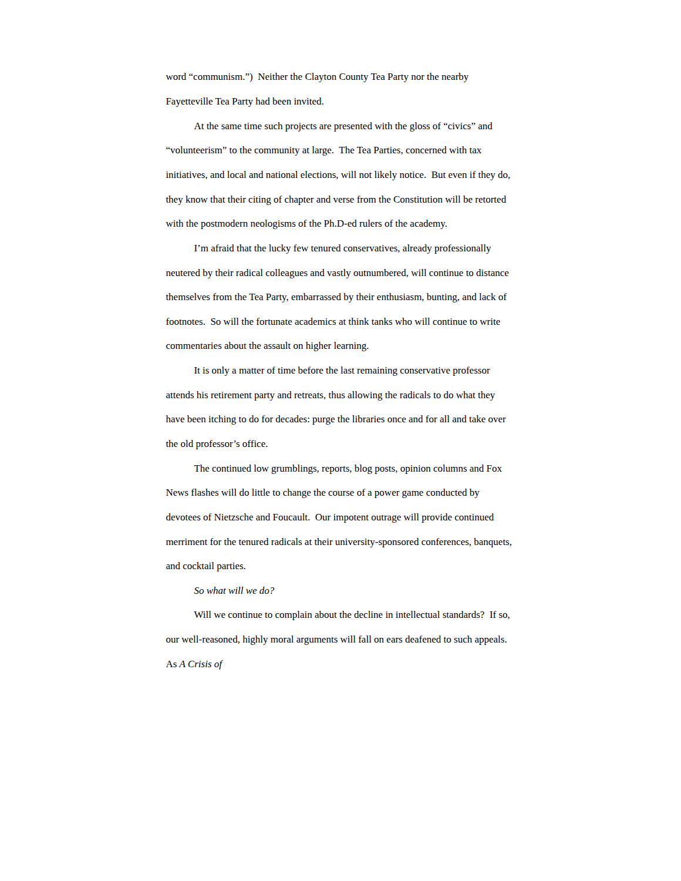word “communism.”) Neither the Clayton County Tea Party nor the nearby Fayetteville Tea Party had been invited.
At the same time such projects are presented with the gloss of “civics” and “volunteerism” to the community at large. The Tea Parties, concerned with tax initiatives, and local and national elections, will not likely notice. But even if they do, they know that their citing of chapter and verse from the Constitution will be retorted with the postmodern neologisms of the Ph.D-ed rulers of the academy.
I’m afraid that the lucky few tenured conservatives, already professionally neutered by their radical colleagues and vastly outnumbered, will continue to distance themselves from the Tea Party, embarrassed by their enthusiasm, bunting, and lack of footnotes. So will the fortunate academics at think tanks who will continue to write commentaries about the assault on higher learning.
It is only a matter of time before the last remaining conservative professor attends his retirement party and retreats, thus allowing the radicals to do what they have been itching to do for decades: purge the libraries once and for all and take over the old professor’s office.
The continued low grumblings, reports, blog posts, opinion columns and Fox News flashes will do little to change the course of a power game conducted by devotees of Nietzsche and Foucault. Our impotent outrage will provide continued merriment for the tenured radicals at their university-sponsored conferences, banquets, and cocktail parties.
So what will we do?
Will we continue to complain about the decline in intellectual standards? If so, our well-reasoned, highly moral arguments will fall on ears deafened to such appeals. As A Crisis of